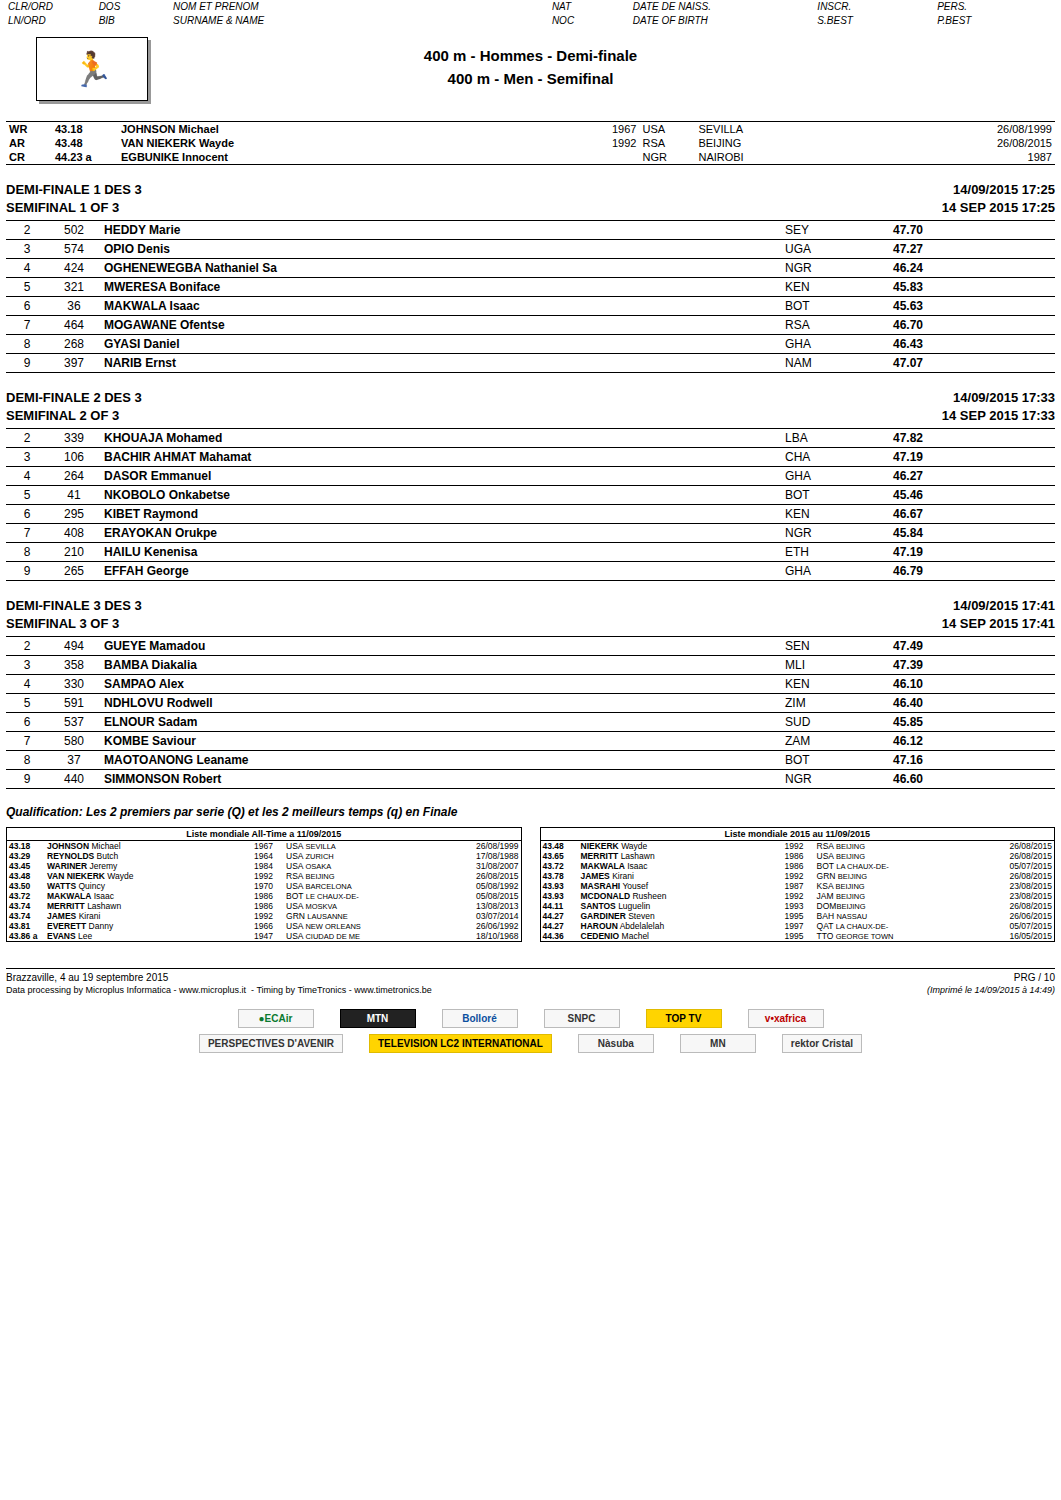| CLR/ORD | DOS | NOM ET PRENOM | NAT | DATE DE NAISS. | INSCR. | PERS. |
| LN/ORD | BIB | SURNAME & NAME | NOC | DATE OF BIRTH | S.BEST | P.BEST |
🏃
400 m - Hommes - Demi-finale
400 m - Men - Semifinal
| WR | 43.18 | JOHNSON Michael | 1967 | USA | SEVILLA | 26/08/1999 |
| AR | 43.48 | VAN NIEKERK Wayde | 1992 | RSA | BEIJING | 26/08/2015 |
| CR | 44.23 a | EGBUNIKE Innocent | | NGR | NAIROBI | 1987 |
DEMI-FINALE 1 DES 3
SEMIFINAL 1 OF 3
14/09/2015 17:25
14 SEP 2015 17:25
| 2 | 502 | HEDDY Marie | SEY | 47.70 | |
| 3 | 574 | OPIO Denis | UGA | 47.27 | |
| 4 | 424 | OGHENEWEGBA Nathaniel Sa | NGR | 46.24 | |
| 5 | 321 | MWERESA Boniface | KEN | 45.83 | |
| 6 | 36 | MAKWALA Isaac | BOT | 45.63 | |
| 7 | 464 | MOGAWANE Ofentse | RSA | 46.70 | |
| 8 | 268 | GYASI Daniel | GHA | 46.43 | |
| 9 | 397 | NARIB Ernst | NAM | 47.07 | |
DEMI-FINALE 2 DES 3
SEMIFINAL 2 OF 3
14/09/2015 17:33
14 SEP 2015 17:33
| 2 | 339 | KHOUAJA Mohamed | LBA | 47.82 | |
| 3 | 106 | BACHIR AHMAT Mahamat | CHA | 47.19 | |
| 4 | 264 | DASOR Emmanuel | GHA | 46.27 | |
| 5 | 41 | NKOBOLO Onkabetse | BOT | 45.46 | |
| 6 | 295 | KIBET Raymond | KEN | 46.67 | |
| 7 | 408 | ERAYOKAN Orukpe | NGR | 45.84 | |
| 8 | 210 | HAILU Kenenisa | ETH | 47.19 | |
| 9 | 265 | EFFAH George | GHA | 46.79 | |
DEMI-FINALE 3 DES 3
SEMIFINAL 3 OF 3
14/09/2015 17:41
14 SEP 2015 17:41
| 2 | 494 | GUEYE Mamadou | SEN | 47.49 | |
| 3 | 358 | BAMBA Diakalia | MLI | 47.39 | |
| 4 | 330 | SAMPAO Alex | KEN | 46.10 | |
| 5 | 591 | NDHLOVU Rodwell | ZIM | 46.40 | |
| 6 | 537 | ELNOUR Sadam | SUD | 45.85 | |
| 7 | 580 | KOMBE Saviour | ZAM | 46.12 | |
| 8 | 37 | MAOTOANONG Leaname | BOT | 47.16 | |
| 9 | 440 | SIMMONSON Robert | NGR | 46.60 | |
Qualification: Les 2 premiers par serie (Q) et les 2 meilleurs temps (q) en Finale
Liste mondiale All-Time a 11/09/2015
| 43.18 | JOHNSON Michael | 1967 | USA SEVILLA | 26/08/1999 |
| 43.29 | REYNOLDS Butch | 1964 | USA ZURICH | 17/08/1988 |
| 43.45 | WARINER Jeremy | 1984 | USA OSAKA | 31/08/2007 |
| 43.48 | VAN NIEKERK Wayde | 1992 | RSA BEIJING | 26/08/2015 |
| 43.50 | WATTS Quincy | 1970 | USA BARCELONA | 05/08/1992 |
| 43.72 | MAKWALA Isaac | 1986 | BOT LE CHAUX-DE- | 05/08/2015 |
| 43.74 | MERRITT Lashawn | 1986 | USA MOSKVA | 13/08/2013 |
| 43.74 | JAMES Kirani | 1992 | GRN LAUSANNE | 03/07/2014 |
| 43.81 | EVERETT Danny | 1966 | USA NEW ORLEANS | 26/06/1992 |
| 43.86 a | EVANS Lee | 1947 | USA CIUDAD DE ME | 18/10/1968 |
Liste mondiale 2015 au 11/09/2015
| 43.48 | NIEKERK Wayde | 1992 | RSA BEIJING | 26/08/2015 |
| 43.65 | MERRITT Lashawn | 1986 | USA BEIJING | 26/08/2015 |
| 43.72 | MAKWALA Isaac | 1986 | BOT LA CHAUX-DE- | 05/07/2015 |
| 43.78 | JAMES Kirani | 1992 | GRN BEIJING | 26/08/2015 |
| 43.93 | MASRAHI Yousef | 1987 | KSA BEIJING | 23/08/2015 |
| 43.93 | MCDONALD Rusheen | 1992 | JAM BEIJING | 23/08/2015 |
| 44.11 | SANTOS Luguelin | 1993 | DOM BEIJING | 26/08/2015 |
| 44.27 | GARDINER Steven | 1995 | BAH NASSAU | 26/06/2015 |
| 44.27 | HAROUN Abdelalelah | 1997 | QAT LA CHAUX-DE- | 05/07/2015 |
| 44.36 | CEDENIO Machel | 1995 | TTO GEORGE TOWN | 16/05/2015 |
Brazzaville, 4 au 19 septembre 2015
PRG / 10
Data processing by Microplus Informatica - www.microplus.it - Timing by TimeTronics - www.timetronics.be
(Imprimé le 14/09/2015 à 14:49)
●ECAir
MTN
Bolloré
SNPC
TOP TV
v•xafrica
PERSPECTIVES D'AVENIR
TELEVISION LC2 INTERNATIONAL
Nàsuba
MN
rektor Cristal